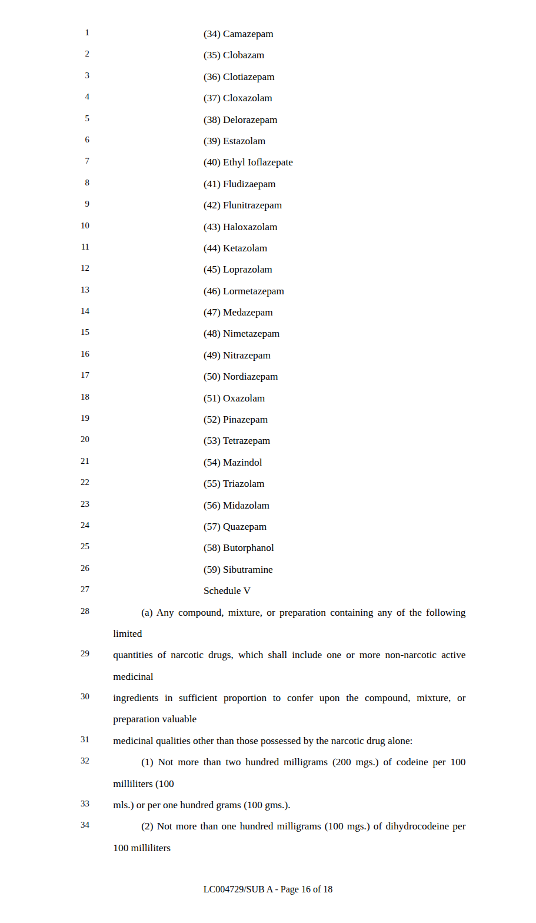(34) Camazepam
(35) Clobazam
(36) Clotiazepam
(37) Cloxazolam
(38) Delorazepam
(39) Estazolam
(40) Ethyl Ioflazepate
(41) Fludizaepam
(42) Flunitrazepam
(43) Haloxazolam
(44) Ketazolam
(45) Loprazolam
(46) Lormetazepam
(47) Medazepam
(48) Nimetazepam
(49) Nitrazepam
(50) Nordiazepam
(51) Oxazolam
(52) Pinazepam
(53) Tetrazepam
(54) Mazindol
(55) Triazolam
(56) Midazolam
(57) Quazepam
(58) Butorphanol
(59) Sibutramine
Schedule V
(a) Any compound, mixture, or preparation containing any of the following limited
quantities of narcotic drugs, which shall include one or more non-narcotic active medicinal
ingredients in sufficient proportion to confer upon the compound, mixture, or preparation valuable
medicinal qualities other than those possessed by the narcotic drug alone:
(1) Not more than two hundred milligrams (200 mgs.) of codeine per 100 milliliters (100
mls.) or per one hundred grams (100 gms.).
(2) Not more than one hundred milligrams (100 mgs.) of dihydrocodeine per 100 milliliters
LC004729/SUB A - Page 16 of 18